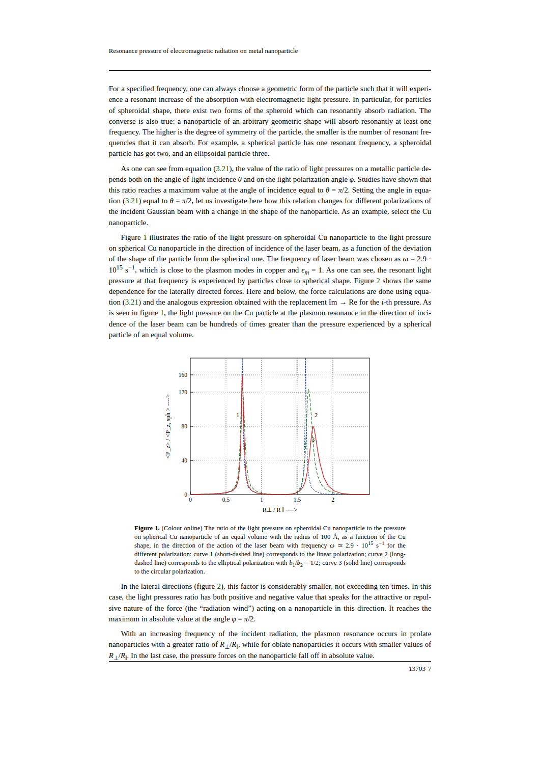Resonance pressure of electromagnetic radiation on metal nanoparticle
For a specified frequency, one can always choose a geometric form of the particle such that it will experience a resonant increase of the absorption with electromagnetic light pressure. In particular, for particles of spheroidal shape, there exist two forms of the spheroid which can resonantly absorb radiation. The converse is also true: a nanoparticle of an arbitrary geometric shape will absorb resonantly at least one frequency. The higher is the degree of symmetry of the particle, the smaller is the number of resonant frequencies that it can absorb. For example, a spherical particle has one resonant frequency, a spheroidal particle has got two, and an ellipsoidal particle three.
As one can see from equation (3.21), the value of the ratio of light pressures on a metallic particle depends both on the angle of light incidence θ and on the light polarization angle φ. Studies have shown that this ratio reaches a maximum value at the angle of incidence equal to θ = π/2. Setting the angle in equation (3.21) equal to θ = π/2, let us investigate here how this relation changes for different polarizations of the incident Gaussian beam with a change in the shape of the nanoparticle. As an example, select the Cu nanoparticle.
Figure 1 illustrates the ratio of the light pressure on spheroidal Cu nanoparticle to the light pressure on spherical Cu nanoparticle in the direction of incidence of the laser beam, as a function of the deviation of the shape of the particle from the spherical one. The frequency of laser beam was chosen as ω = 2.9 · 1015 s−1, which is close to the plasmon modes in copper and ϵm = 1. As one can see, the resonant light pressure at that frequency is experienced by particles close to spherical shape. Figure 2 shows the same dependence for the laterally directed forces. Here and below, the force calculations are done using equation (3.21) and the analogous expression obtained with the replacement Im → Re for the i-th pressure. As is seen in figure 1, the light pressure on the Cu particle at the plasmon resonance in the direction of incidence of the laser beam can be hundreds of times greater than the pressure experienced by a spherical particle of an equal volume.
0 40 80 120 160 0 0.5 1 1.5 2 R⊥ / R ‖ ----> <P_z> / <P_z, sph > ----> 1 2 3
Figure 1. (Colour online) The ratio of the light pressure on spheroidal Cu nanoparticle to the pressure on spherical Cu nanoparticle of an equal volume with the radius of 100 Å, as a function of the Cu shape, in the direction of the action of the laser beam with frequency ω ≃ 2.9 · 1015 s−1 for the different polarization: curve 1 (short-dashed line) corresponds to the linear polarization; curve 2 (long-dashed line) corresponds to the elliptical polarization with b1/b2 = 1/2; curve 3 (solid line) corresponds to the circular polarization.
In the lateral directions (figure 2), this factor is considerably smaller, not exceeding ten times. In this case, the light pressures ratio has both positive and negative value that speaks for the attractive or repulsive nature of the force (the “radiation wind”) acting on a nanoparticle in this direction. It reaches the maximum in absolute value at the angle φ = π/2.
With an increasing frequency of the incident radiation, the plasmon resonance occurs in prolate nanoparticles with a greater ratio of R⊥/R‖, while for oblate nanoparticles it occurs with smaller values of R⊥/R‖. In the last case, the pressure forces on the nanoparticle fall off in absolute value.
13703-7